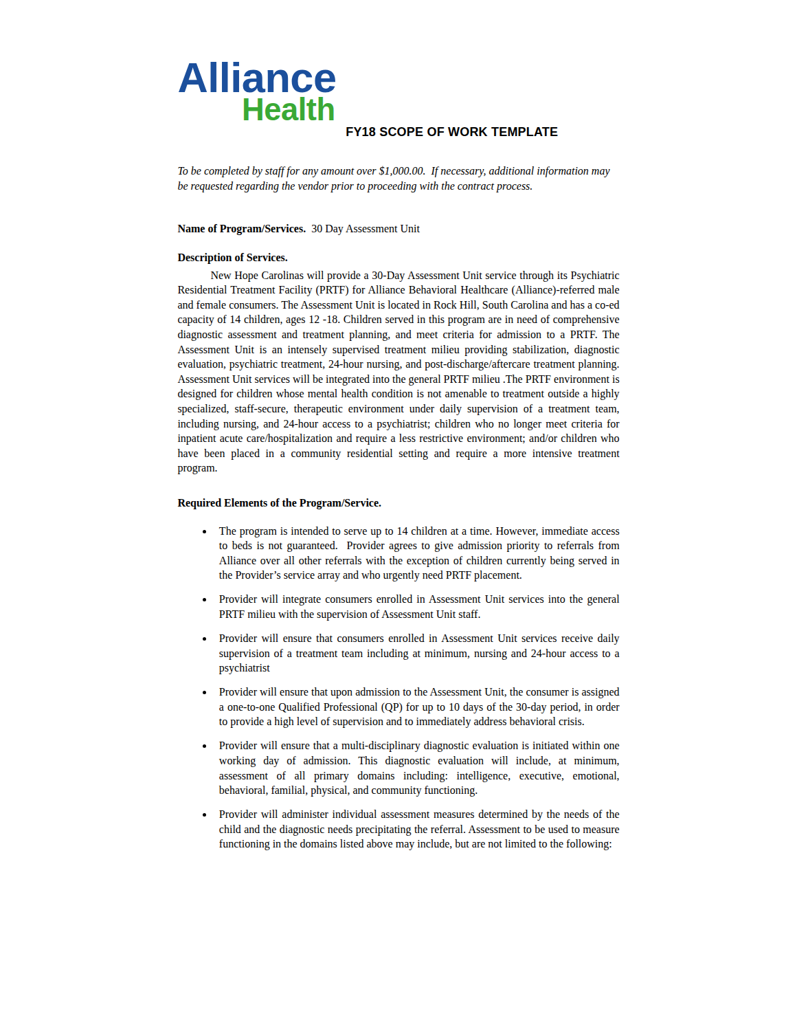Alliance Health
FY18 SCOPE OF WORK TEMPLATE
To be completed by staff for any amount over $1,000.00. If necessary, additional information may be requested regarding the vendor prior to proceeding with the contract process.
Name of Program/Services. 30 Day Assessment Unit
Description of Services.
New Hope Carolinas will provide a 30-Day Assessment Unit service through its Psychiatric Residential Treatment Facility (PRTF) for Alliance Behavioral Healthcare (Alliance)-referred male and female consumers. The Assessment Unit is located in Rock Hill, South Carolina and has a co-ed capacity of 14 children, ages 12 -18. Children served in this program are in need of comprehensive diagnostic assessment and treatment planning, and meet criteria for admission to a PRTF. The Assessment Unit is an intensely supervised treatment milieu providing stabilization, diagnostic evaluation, psychiatric treatment, 24-hour nursing, and post-discharge/aftercare treatment planning. Assessment Unit services will be integrated into the general PRTF milieu .The PRTF environment is designed for children whose mental health condition is not amenable to treatment outside a highly specialized, staff-secure, therapeutic environment under daily supervision of a treatment team, including nursing, and 24-hour access to a psychiatrist; children who no longer meet criteria for inpatient acute care/hospitalization and require a less restrictive environment; and/or children who have been placed in a community residential setting and require a more intensive treatment program.
Required Elements of the Program/Service.
The program is intended to serve up to 14 children at a time. However, immediate access to beds is not guaranteed. Provider agrees to give admission priority to referrals from Alliance over all other referrals with the exception of children currently being served in the Provider’s service array and who urgently need PRTF placement.
Provider will integrate consumers enrolled in Assessment Unit services into the general PRTF milieu with the supervision of Assessment Unit staff.
Provider will ensure that consumers enrolled in Assessment Unit services receive daily supervision of a treatment team including at minimum, nursing and 24-hour access to a psychiatrist
Provider will ensure that upon admission to the Assessment Unit, the consumer is assigned a one-to-one Qualified Professional (QP) for up to 10 days of the 30-day period, in order to provide a high level of supervision and to immediately address behavioral crisis.
Provider will ensure that a multi-disciplinary diagnostic evaluation is initiated within one working day of admission. This diagnostic evaluation will include, at minimum, assessment of all primary domains including: intelligence, executive, emotional, behavioral, familial, physical, and community functioning.
Provider will administer individual assessment measures determined by the needs of the child and the diagnostic needs precipitating the referral. Assessment to be used to measure functioning in the domains listed above may include, but are not limited to the following: